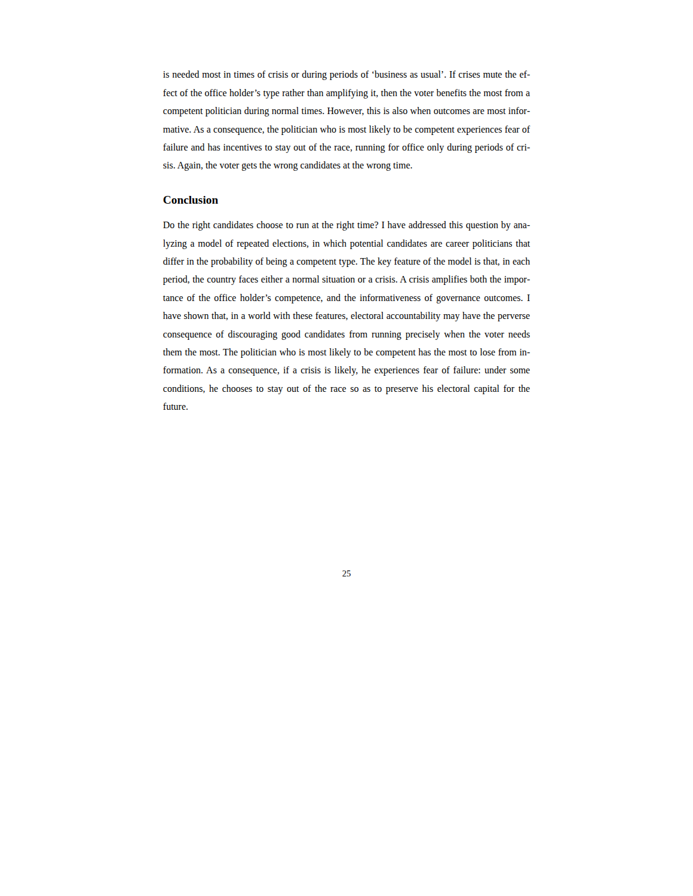is needed most in times of crisis or during periods of ‘business as usual’. If crises mute the effect of the office holder’s type rather than amplifying it, then the voter benefits the most from a competent politician during normal times. However, this is also when outcomes are most informative. As a consequence, the politician who is most likely to be competent experiences fear of failure and has incentives to stay out of the race, running for office only during periods of crisis. Again, the voter gets the wrong candidates at the wrong time.
Conclusion
Do the right candidates choose to run at the right time? I have addressed this question by analyzing a model of repeated elections, in which potential candidates are career politicians that differ in the probability of being a competent type. The key feature of the model is that, in each period, the country faces either a normal situation or a crisis. A crisis amplifies both the importance of the office holder’s competence, and the informativeness of governance outcomes. I have shown that, in a world with these features, electoral accountability may have the perverse consequence of discouraging good candidates from running precisely when the voter needs them the most. The politician who is most likely to be competent has the most to lose from information. As a consequence, if a crisis is likely, he experiences fear of failure: under some conditions, he chooses to stay out of the race so as to preserve his electoral capital for the future.
25